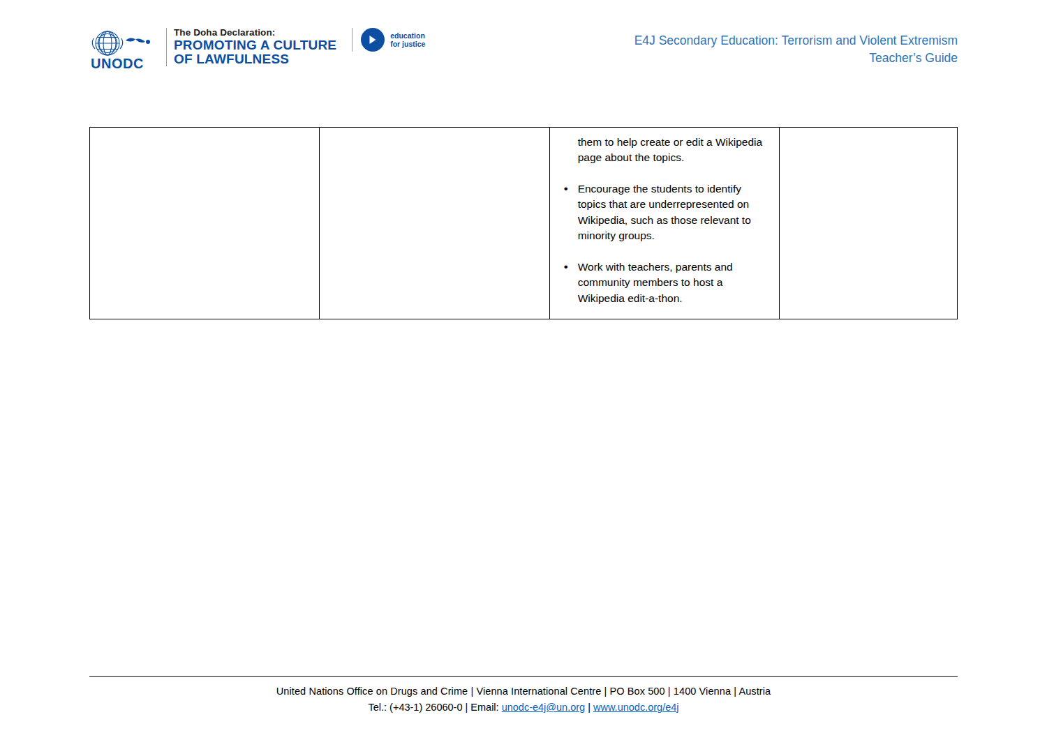UNODC
The Doha Declaration:
PROMOTING A CULTURE
OF LAWFULNESS
education
for justice
E4J Secondary Education: Terrorism and Violent Extremism
Teacher’s Guide
| | | them to help create or edit a Wikipedia page about the topics. Encourage the students to identify topics that are underrepresented on Wikipedia, such as those relevant to minority groups. Work with teachers, parents and community members to host a Wikipedia edit-a-thon. | |
United Nations Office on Drugs and Crime | Vienna International Centre | PO Box 500 | 1400 Vienna | Austria
Tel.: (+43-1) 26060-0 | Email: unodc-e4j@un.org | www.unodc.org/e4j